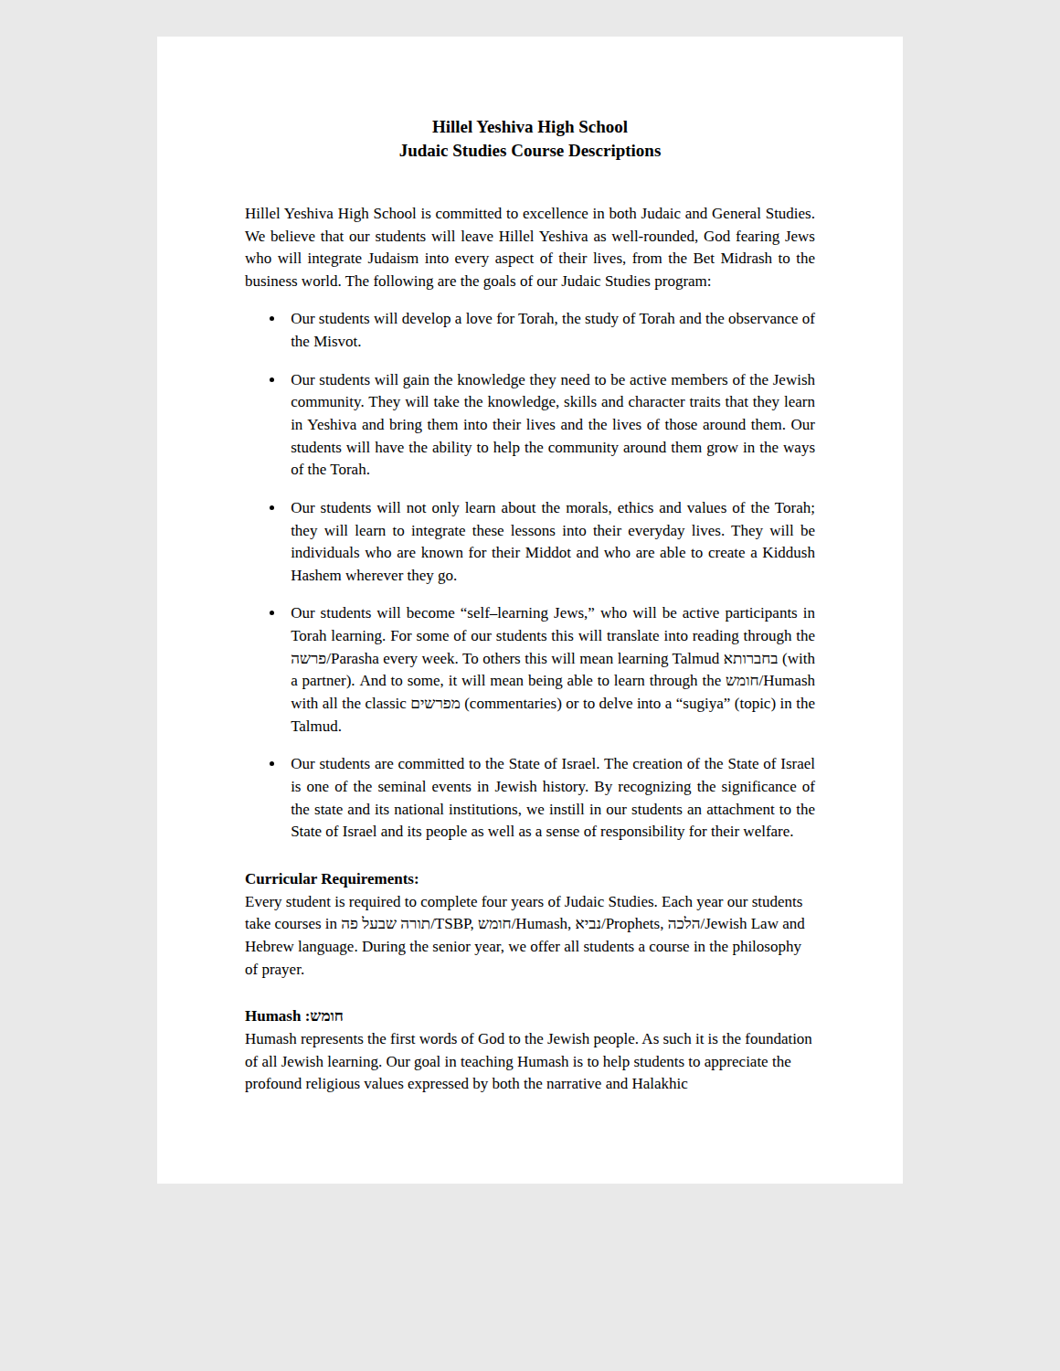Hillel Yeshiva High SchoolJudaic Studies Course Descriptions
Hillel Yeshiva High School is committed to excellence in both Judaic and General Studies. We believe that our students will leave Hillel Yeshiva as well-rounded, God fearing Jews who will integrate Judaism into every aspect of their lives, from the Bet Midrash to the business world. The following are the goals of our Judaic Studies program:
Our students will develop a love for Torah, the study of Torah and the observance of the Misvot.
Our students will gain the knowledge they need to be active members of the Jewish community. They will take the knowledge, skills and character traits that they learn in Yeshiva and bring them into their lives and the lives of those around them. Our students will have the ability to help the community around them grow in the ways of the Torah.
Our students will not only learn about the morals, ethics and values of the Torah; they will learn to integrate these lessons into their everyday lives. They will be individuals who are known for their Middot and who are able to create a Kiddush Hashem wherever they go.
Our students will become “self–learning Jews,” who will be active participants in Torah learning. For some of our students this will translate into reading through the פרשה/Parasha every week. To others this will mean learning Talmud בחברותא (with a partner). And to some, it will mean being able to learn through the חומש/Humash with all the classic מפרשים (commentaries) or to delve into a “sugiya” (topic) in the Talmud.
Our students are committed to the State of Israel. The creation of the State of Israel is one of the seminal events in Jewish history. By recognizing the significance of the state and its national institutions, we instill in our students an attachment to the State of Israel and its people as well as a sense of responsibility for their welfare.
Curricular Requirements:
Every student is required to complete four years of Judaic Studies. Each year our students take courses in תורה שבעל פה/TSBP, חומש/Humash, נביא/Prophets, הלכה/Jewish Law and Hebrew language. During the senior year, we offer all students a course in the philosophy of prayer.
Humash :חומש
Humash represents the first words of God to the Jewish people. As such it is the foundation of all Jewish learning. Our goal in teaching Humash is to help students to appreciate the profound religious values expressed by both the narrative and Halakhic